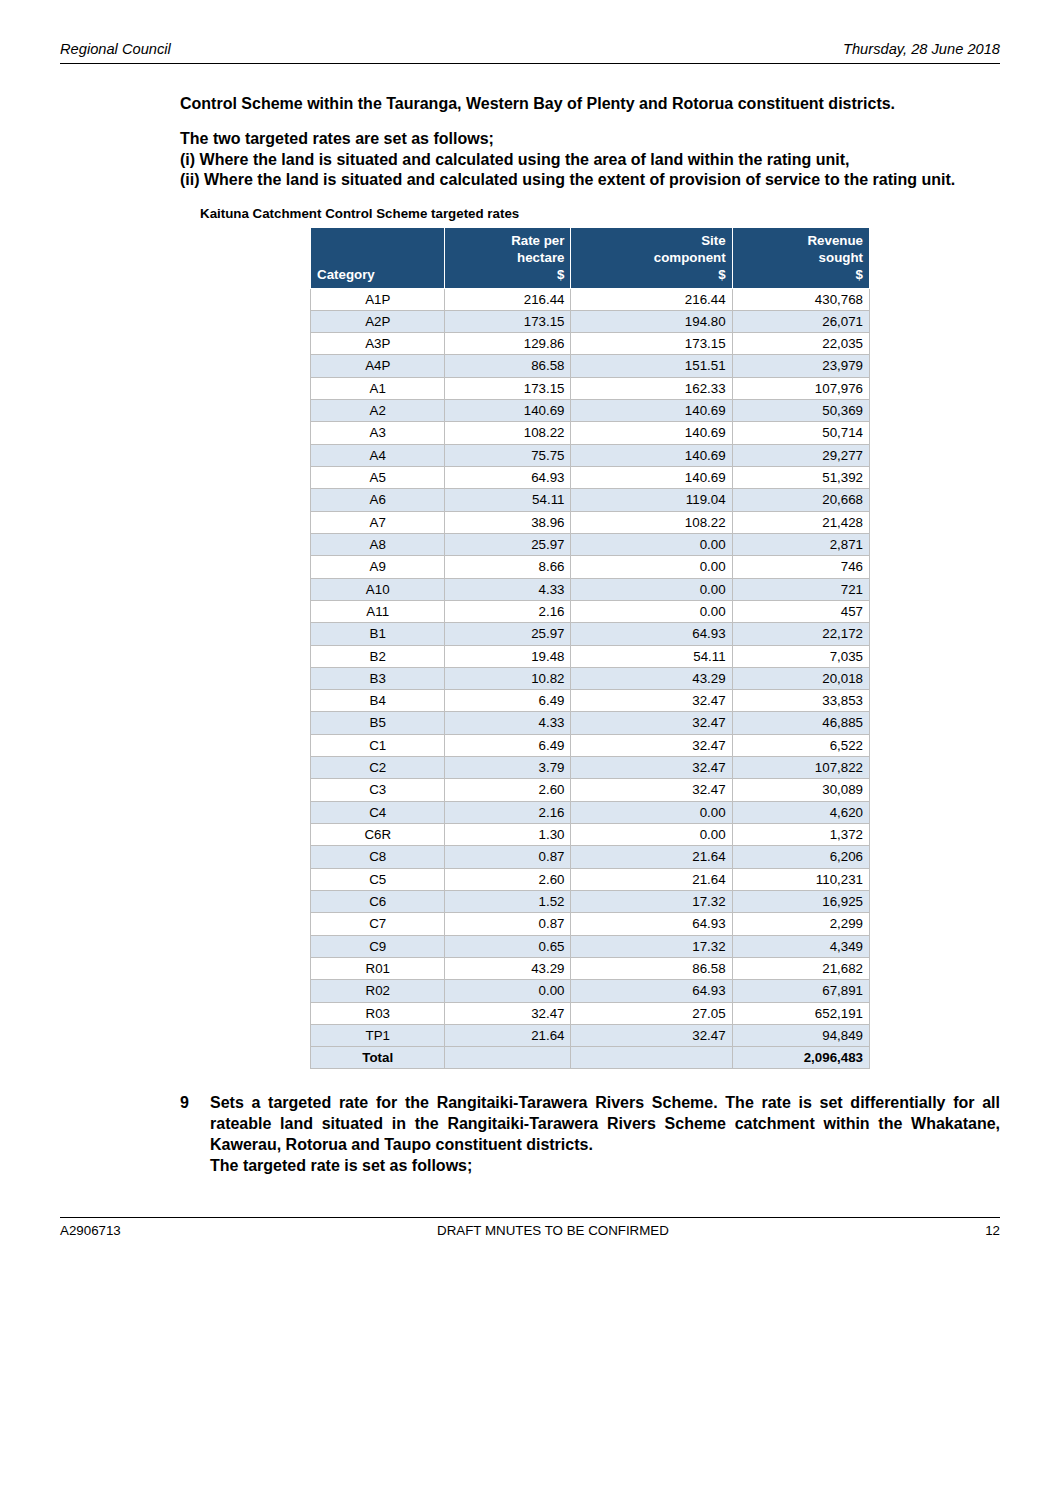Regional Council Thursday, 28 June 2018
Control Scheme within the Tauranga, Western Bay of Plenty and Rotorua constituent districts.
The two targeted rates are set as follows;
(i) Where the land is situated and calculated using the area of land within the rating unit,
(ii) Where the land is situated and calculated using the extent of provision of service to the rating unit.
Kaituna Catchment Control Scheme targeted rates
| Category | Rate per hectare $ | Site component $ | Revenue sought $ |
| --- | --- | --- | --- |
| A1P | 216.44 | 216.44 | 430,768 |
| A2P | 173.15 | 194.80 | 26,071 |
| A3P | 129.86 | 173.15 | 22,035 |
| A4P | 86.58 | 151.51 | 23,979 |
| A1 | 173.15 | 162.33 | 107,976 |
| A2 | 140.69 | 140.69 | 50,369 |
| A3 | 108.22 | 140.69 | 50,714 |
| A4 | 75.75 | 140.69 | 29,277 |
| A5 | 64.93 | 140.69 | 51,392 |
| A6 | 54.11 | 119.04 | 20,668 |
| A7 | 38.96 | 108.22 | 21,428 |
| A8 | 25.97 | 0.00 | 2,871 |
| A9 | 8.66 | 0.00 | 746 |
| A10 | 4.33 | 0.00 | 721 |
| A11 | 2.16 | 0.00 | 457 |
| B1 | 25.97 | 64.93 | 22,172 |
| B2 | 19.48 | 54.11 | 7,035 |
| B3 | 10.82 | 43.29 | 20,018 |
| B4 | 6.49 | 32.47 | 33,853 |
| B5 | 4.33 | 32.47 | 46,885 |
| C1 | 6.49 | 32.47 | 6,522 |
| C2 | 3.79 | 32.47 | 107,822 |
| C3 | 2.60 | 32.47 | 30,089 |
| C4 | 2.16 | 0.00 | 4,620 |
| C6R | 1.30 | 0.00 | 1,372 |
| C8 | 0.87 | 21.64 | 6,206 |
| C5 | 2.60 | 21.64 | 110,231 |
| C6 | 1.52 | 17.32 | 16,925 |
| C7 | 0.87 | 64.93 | 2,299 |
| C9 | 0.65 | 17.32 | 4,349 |
| R01 | 43.29 | 86.58 | 21,682 |
| R02 | 0.00 | 64.93 | 67,891 |
| R03 | 32.47 | 27.05 | 652,191 |
| TP1 | 21.64 | 32.47 | 94,849 |
| Total | | | 2,096,483 |
9
Sets a targeted rate for the Rangitaiki-Tarawera Rivers Scheme. The rate is set differentially for all rateable land situated in the Rangitaiki-Tarawera Rivers Scheme catchment within the Whakatane, Kawerau, Rotorua and Taupo constituent districts.
The targeted rate is set as follows;
A2906713 DRAFT MNUTES TO BE CONFIRMED 12